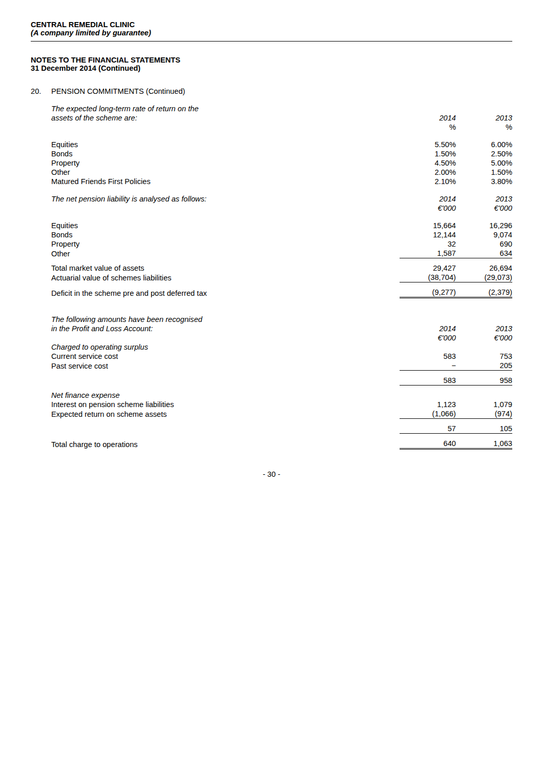CENTRAL REMEDIAL CLINIC
(A company limited by guarantee)
NOTES TO THE FINANCIAL STATEMENTS
31 December 2014 (Continued)
| 20. | PENSION COMMITMENTS (Continued) |
| | The expected long-term rate of return on the | | |
| | assets of the scheme are: | 2014 | 2013 |
| | | % | % |
| | Equities | 5.50% | 6.00% |
| | Bonds | 1.50% | 2.50% |
| | Property | 4.50% | 5.00% |
| | Other | 2.00% | 1.50% |
| | Matured Friends First Policies | 2.10% | 3.80% |
| | The net pension liability is analysed as follows: | 2014 | 2013 |
| | | €'000 | €'000 |
| | Equities | 15,664 | 16,296 |
| | Bonds | 12,144 | 9,074 |
| | Property | 32 | 690 |
| | Other | 1,587 | 634 |
| | Total market value of assets | 29,427 | 26,694 |
| | Actuarial value of schemes liabilities | (38,704) | (29,073) |
| | Deficit in the scheme pre and post deferred tax | (9,277) | (2,379) |
| | The following amounts have been recognised | | |
| | in the Profit and Loss Account: | 2014 | 2013 |
| | | €'000 | €'000 |
| | Charged to operating surplus | | |
| | Current service cost | 583 | 753 |
| | Past service cost | − | 205 |
| | | 583 | 958 |
| | Net finance expense | | |
| | Interest on pension scheme liabilities | 1,123 | 1,079 |
| | Expected return on scheme assets | (1,066) | (974) |
| | | 57 | 105 |
| | Total charge to operations | 640 | 1,063 |
- 30 -